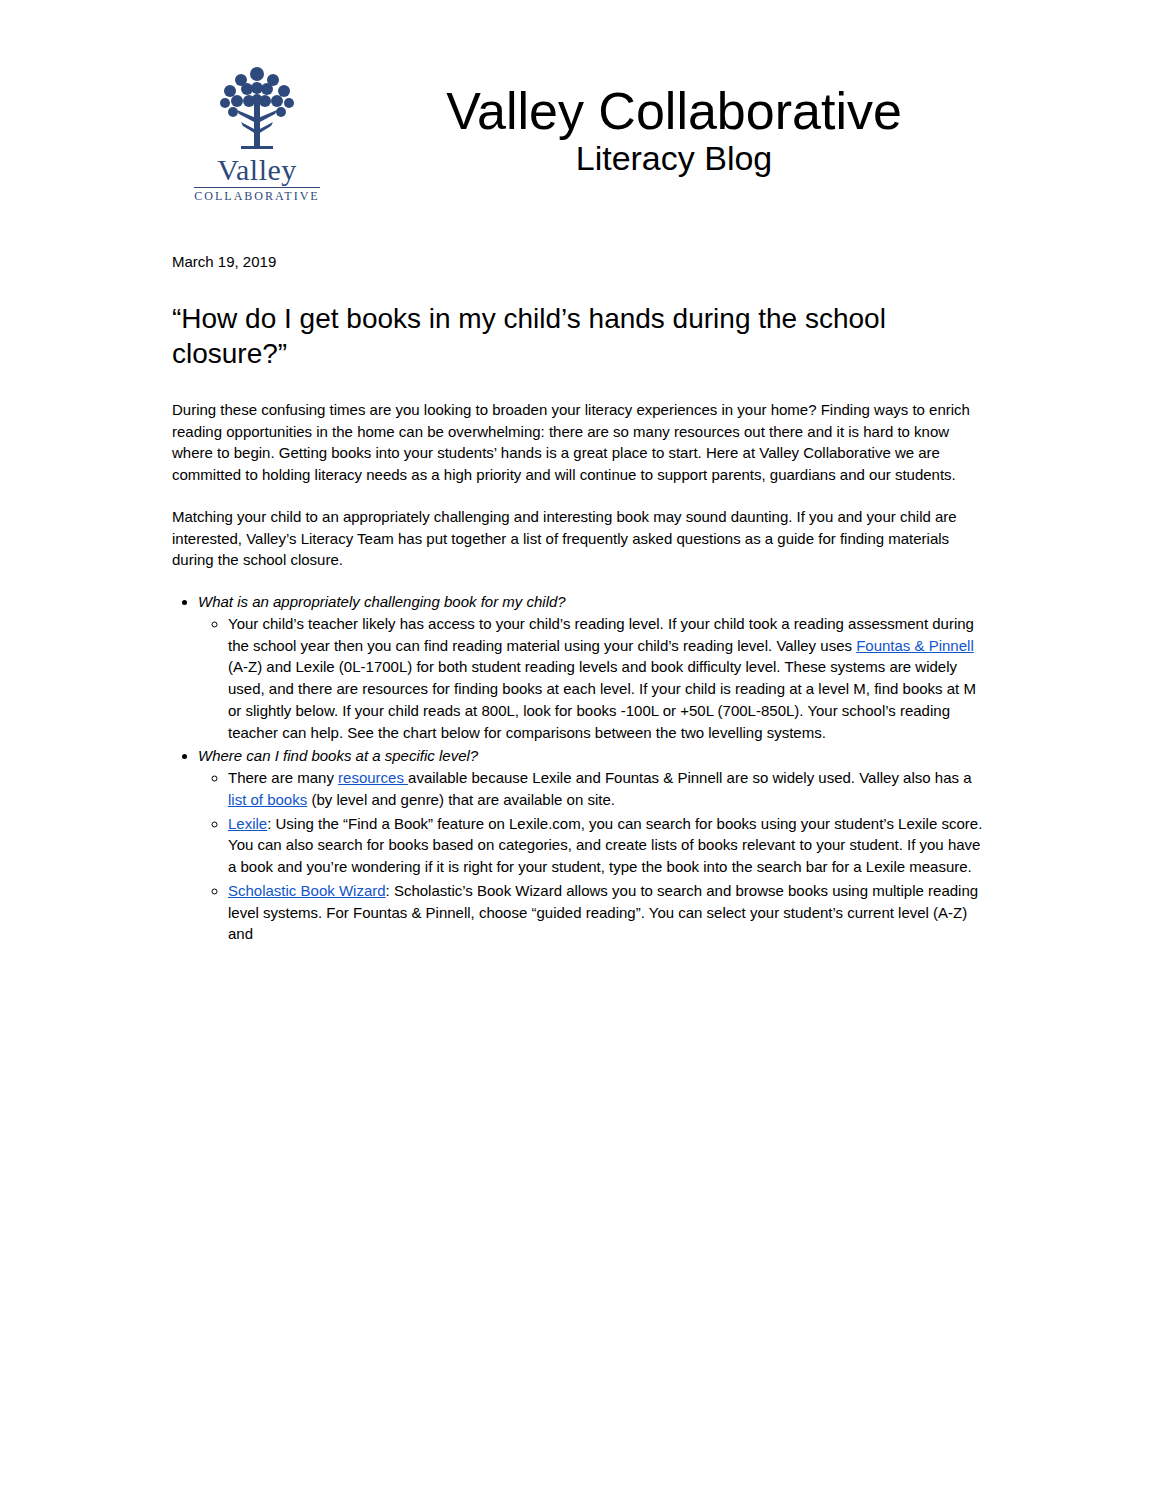Valley
COLLABORATIVE
Valley Collaborative
Literacy Blog
March 19, 2019
“How do I get books in my child’s hands during the school closure?”
During these confusing times are you looking to broaden your literacy experiences in your home? Finding ways to enrich reading opportunities in the home can be overwhelming: there are so many resources out there and it is hard to know where to begin. Getting books into your students’ hands is a great place to start. Here at Valley Collaborative we are committed to holding literacy needs as a high priority and will continue to support parents, guardians and our students.
Matching your child to an appropriately challenging and interesting book may sound daunting. If you and your child are interested, Valley’s Literacy Team has put together a list of frequently asked questions as a guide for finding materials during the school closure.
What is an appropriately challenging book for my child?
Your child’s teacher likely has access to your child’s reading level. If your child took a reading assessment during the school year then you can find reading material using your child’s reading level. Valley uses Fountas & Pinnell (A-Z) and Lexile (0L-1700L) for both student reading levels and book difficulty level. These systems are widely used, and there are resources for finding books at each level. If your child is reading at a level M, find books at M or slightly below. If your child reads at 800L, look for books -100L or +50L (700L-850L). Your school’s reading teacher can help. See the chart below for comparisons between the two levelling systems.
Where can I find books at a specific level?
There are many resources available because Lexile and Fountas & Pinnell are so widely used. Valley also has a list of books (by level and genre) that are available on site.
Lexile: Using the “Find a Book” feature on Lexile.com, you can search for books using your student’s Lexile score. You can also search for books based on categories, and create lists of books relevant to your student. If you have a book and you’re wondering if it is right for your student, type the book into the search bar for a Lexile measure.
Scholastic Book Wizard: Scholastic’s Book Wizard allows you to search and browse books using multiple reading level systems. For Fountas & Pinnell, choose “guided reading”. You can select your student’s current level (A-Z) and